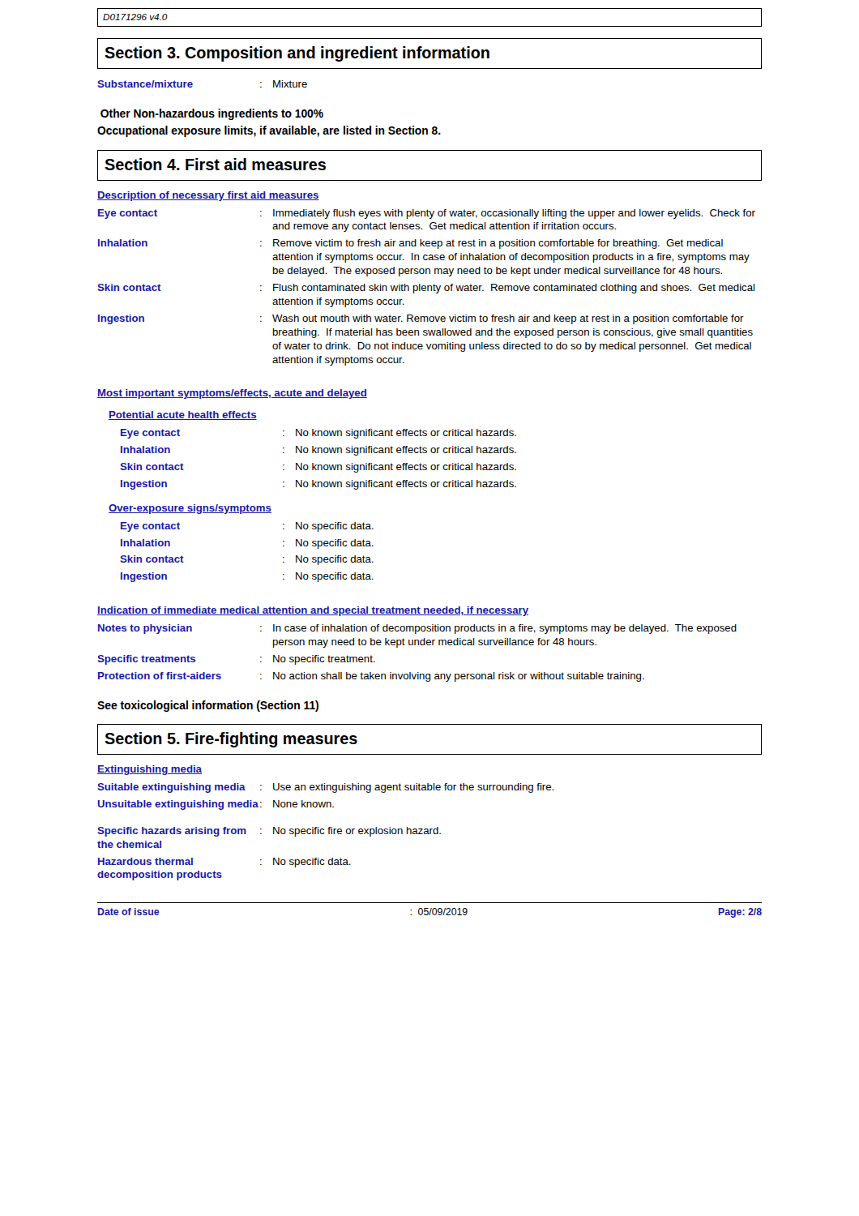D0171296 v4.0
Section 3. Composition and ingredient information
| Substance/mixture | : | Mixture |
Other Non-hazardous ingredients to 100%
Occupational exposure limits, if available, are listed in Section 8.
Section 4. First aid measures
Description of necessary first aid measures
| Eye contact | : | Immediately flush eyes with plenty of water, occasionally lifting the upper and lower eyelids. Check for and remove any contact lenses. Get medical attention if irritation occurs. |
| Inhalation | : | Remove victim to fresh air and keep at rest in a position comfortable for breathing. Get medical attention if symptoms occur. In case of inhalation of decomposition products in a fire, symptoms may be delayed. The exposed person may need to be kept under medical surveillance for 48 hours. |
| Skin contact | : | Flush contaminated skin with plenty of water. Remove contaminated clothing and shoes. Get medical attention if symptoms occur. |
| Ingestion | : | Wash out mouth with water. Remove victim to fresh air and keep at rest in a position comfortable for breathing. If material has been swallowed and the exposed person is conscious, give small quantities of water to drink. Do not induce vomiting unless directed to do so by medical personnel. Get medical attention if symptoms occur. |
Most important symptoms/effects, acute and delayed
Potential acute health effects
| Eye contact | : | No known significant effects or critical hazards. |
| Inhalation | : | No known significant effects or critical hazards. |
| Skin contact | : | No known significant effects or critical hazards. |
| Ingestion | : | No known significant effects or critical hazards. |
Over-exposure signs/symptoms
| Eye contact | : | No specific data. |
| Inhalation | : | No specific data. |
| Skin contact | : | No specific data. |
| Ingestion | : | No specific data. |
Indication of immediate medical attention and special treatment needed, if necessary
| Notes to physician | : | In case of inhalation of decomposition products in a fire, symptoms may be delayed. The exposed person may need to be kept under medical surveillance for 48 hours. |
| Specific treatments | : | No specific treatment. |
| Protection of first-aiders | : | No action shall be taken involving any personal risk or without suitable training. |
See toxicological information (Section 11)
Section 5. Fire-fighting measures
Extinguishing media
| Suitable extinguishing media | : | Use an extinguishing agent suitable for the surrounding fire. |
| Unsuitable extinguishing media | : | None known. |
| Specific hazards arising from the chemical | : | No specific fire or explosion hazard. |
| Hazardous thermal decomposition products | : | No specific data. |
Date of issue : 05/09/2019 Page: 2/8